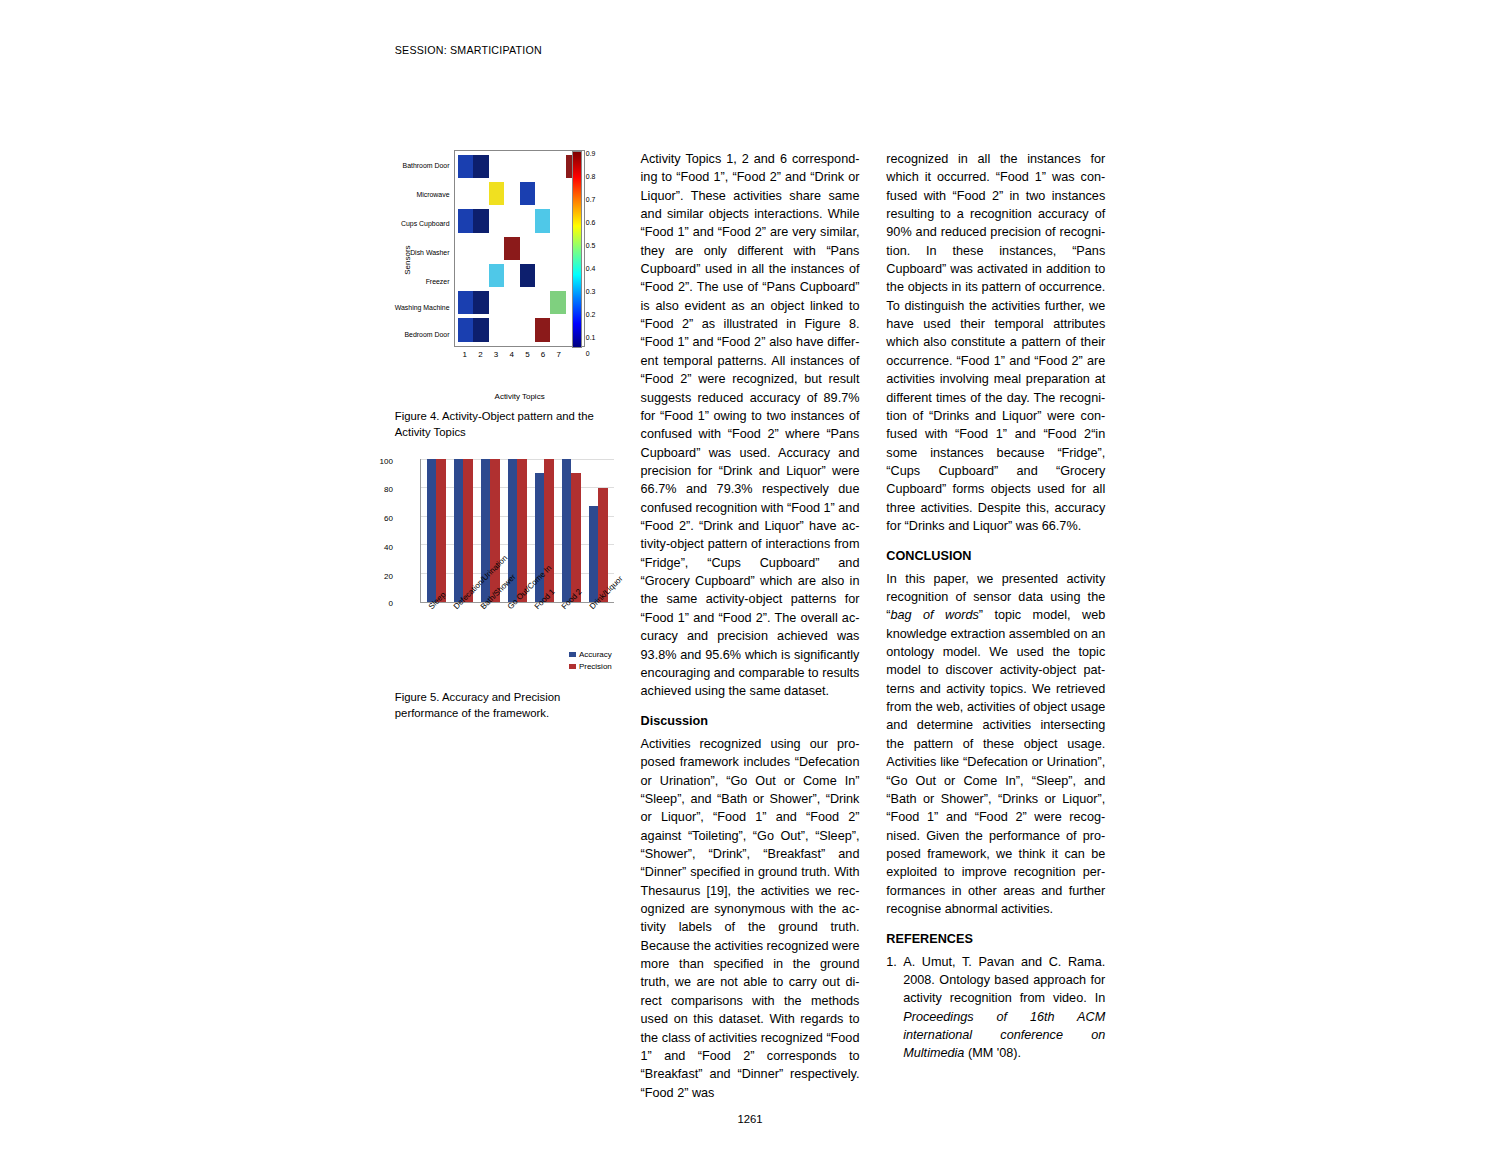SESSION: SMARTICIPATION
Sensors
Bathroom Door Microwave Cups Cupboard Dish Washer Freezer Washing Machine Bedroom Door
0.9 0.8 0.7 0.6 0.5 0.4 0.3 0.2 0.1 0
1 2 3 4 5 6 7
Activity Topics
Figure 4. Activity-Object pattern and the Activity Topics
100 80 60 40 20 0
Sleep Defecation/Urination Bath/Shower Go Out/Come In Food 1 Food 2 Drink/Liquor
Accuracy
Precision
Figure 5. Accuracy and Precision performance of the framework.
Activity Topics 1, 2 and 6 corresponding to “Food 1”, “Food 2” and “Drink or Liquor”. These activities share same and similar objects interactions. While “Food 1” and “Food 2” are very similar, they are only different with “Pans Cupboard” used in all the instances of “Food 2”. The use of “Pans Cupboard” is also evident as an object linked to “Food 2” as illustrated in Figure 8. “Food 1” and “Food 2” also have different temporal patterns. All instances of “Food 2” were recognized, but result suggests reduced accuracy of 89.7% for “Food 1” owing to two instances of confused with “Food 2” where “Pans Cupboard” was used. Accuracy and precision for “Drink and Liquor” were 66.7% and 79.3% respectively due confused recognition with “Food 1” and “Food 2”. “Drink and Liquor” have activity-object pattern of interactions from “Fridge”, “Cups Cupboard” and “Grocery Cupboard” which are also in the same activity-object patterns for “Food 1” and “Food 2”. The overall accuracy and precision achieved was 93.8% and 95.6% which is significantly encouraging and comparable to results achieved using the same dataset.
Discussion
Activities recognized using our proposed framework includes “Defecation or Urination”, “Go Out or Come In” “Sleep”, and “Bath or Shower”, “Drink or Liquor”, “Food 1” and “Food 2” against “Toileting”, “Go Out”, “Sleep”, “Shower”, “Drink”, “Breakfast” and “Dinner” specified in ground truth. With Thesaurus [19], the activities we recognized are synonymous with the activity labels of the ground truth. Because the activities recognized were more than specified in the ground truth, we are not able to carry out direct comparisons with the methods used on this dataset. With regards to the class of activities recognized “Food 1” and “Food 2” corresponds to “Breakfast” and “Dinner” respectively. “Food 2” was
recognized in all the instances for which it occurred. “Food 1” was confused with “Food 2” in two instances resulting to a recognition accuracy of 90% and reduced precision of recognition. In these instances, “Pans Cupboard” was activated in addition to the objects in its pattern of occurrence. To distinguish the activities further, we have used their temporal attributes which also constitute a pattern of their occurrence. “Food 1” and “Food 2” are activities involving meal preparation at different times of the day. The recognition of “Drinks and Liquor” were confused with “Food 1” and “Food 2“in some instances because “Fridge”, “Cups Cupboard” and “Grocery Cupboard” forms objects used for all three activities. Despite this, accuracy for “Drinks and Liquor” was 66.7%.
CONCLUSION
In this paper, we presented activity recognition of sensor data using the “bag of words” topic model, web knowledge extraction assembled on an ontology model. We used the topic model to discover activity-object patterns and activity topics. We retrieved from the web, activities of object usage and determine activities intersecting the pattern of these object usage. Activities like “Defecation or Urination”, “Go Out or Come In”, “Sleep”, and “Bath or Shower”, “Drinks or Liquor”, “Food 1” and “Food 2” were recognised. Given the performance of proposed framework, we think it can be exploited to improve recognition performances in other areas and further recognise abnormal activities.
REFERENCES
1. A. Umut, T. Pavan and C. Rama. 2008. Ontology based approach for activity recognition from video. In Proceedings of 16th ACM international conference on Multimedia (MM '08).
1261